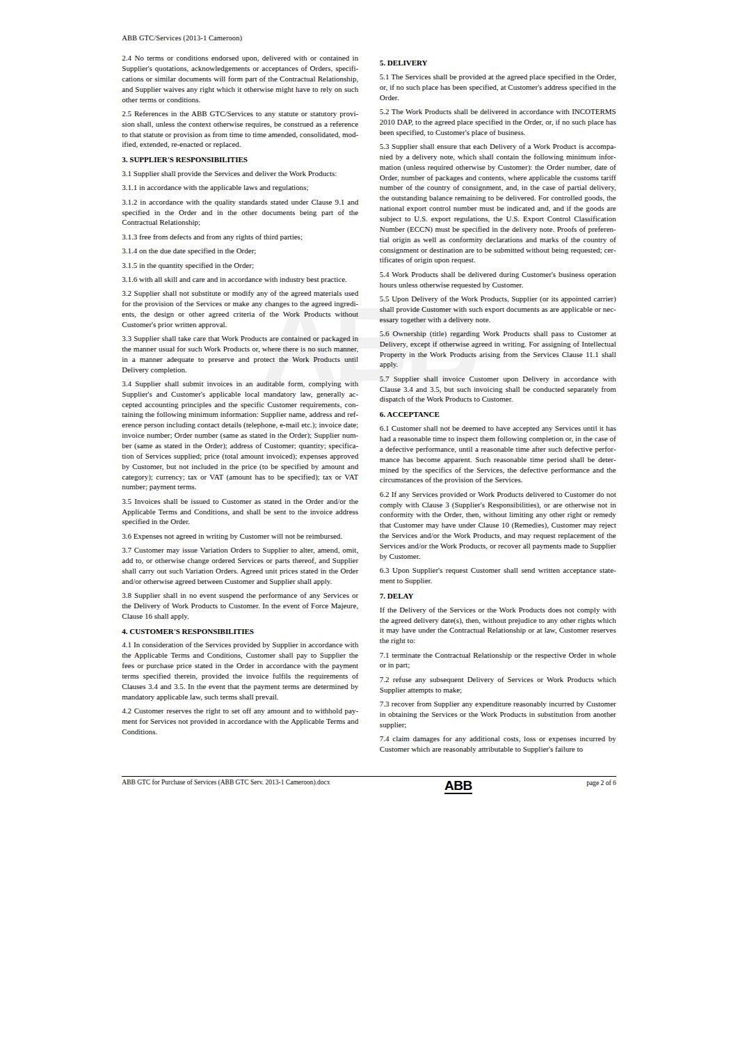ABB
ABB GTC/Services (2013-1 Cameroon)
2.4 No terms or conditions endorsed upon, delivered with or contained in Supplier's quotations, acknowledgements or acceptances of Orders, specifications or similar documents will form part of the Contractual Relationship, and Supplier waives any right which it otherwise might have to rely on such other terms or conditions.
2.5 References in the ABB GTC/Services to any statute or statutory provision shall, unless the context otherwise requires, be construed as a reference to that statute or provision as from time to time amended, consolidated, modified, extended, re-enacted or replaced.
3. Supplier's Responsibilities
3.1 Supplier shall provide the Services and deliver the Work Products:
3.1.1 in accordance with the applicable laws and regulations;
3.1.2 in accordance with the quality standards stated under Clause 9.1 and specified in the Order and in the other documents being part of the Contractual Relationship;
3.1.3 free from defects and from any rights of third parties;
3.1.4 on the due date specified in the Order;
3.1.5 in the quantity specified in the Order;
3.1.6 with all skill and care and in accordance with industry best practice.
3.2 Supplier shall not substitute or modify any of the agreed materials used for the provision of the Services or make any changes to the agreed ingredients, the design or other agreed criteria of the Work Products without Customer's prior written approval.
3.3 Supplier shall take care that Work Products are contained or packaged in the manner usual for such Work Products or, where there is no such manner, in a manner adequate to preserve and protect the Work Products until Delivery completion.
3.4 Supplier shall submit invoices in an auditable form, complying with Supplier's and Customer's applicable local mandatory law, generally accepted accounting principles and the specific Customer requirements, containing the following minimum information: Supplier name, address and reference person including contact details (telephone, e-mail etc.); invoice date; invoice number; Order number (same as stated in the Order); Supplier number (same as stated in the Order); address of Customer; quantity; specification of Services supplied; price (total amount invoiced); expenses approved by Customer, but not included in the price (to be specified by amount and category); currency; tax or VAT (amount has to be specified); tax or VAT number; payment terms.
3.5 Invoices shall be issued to Customer as stated in the Order and/or the Applicable Terms and Conditions, and shall be sent to the invoice address specified in the Order.
3.6 Expenses not agreed in writing by Customer will not be reimbursed.
3.7 Customer may issue Variation Orders to Supplier to alter, amend, omit, add to, or otherwise change ordered Services or parts thereof, and Supplier shall carry out such Variation Orders. Agreed unit prices stated in the Order and/or otherwise agreed between Customer and Supplier shall apply.
3.8 Supplier shall in no event suspend the performance of any Services or the Delivery of Work Products to Customer. In the event of Force Majeure, Clause 16 shall apply.
4. Customer's Responsibilities
4.1 In consideration of the Services provided by Supplier in accordance with the Applicable Terms and Conditions, Customer shall pay to Supplier the fees or purchase price stated in the Order in accordance with the payment terms specified therein, provided the invoice fulfils the requirements of Clauses 3.4 and 3.5. In the event that the payment terms are determined by mandatory applicable law, such terms shall prevail.
4.2 Customer reserves the right to set off any amount and to withhold payment for Services not provided in accordance with the Applicable Terms and Conditions.
5. Delivery
5.1 The Services shall be provided at the agreed place specified in the Order, or, if no such place has been specified, at Customer's address specified in the Order.
5.2 The Work Products shall be delivered in accordance with INCOTERMS 2010 DAP, to the agreed place specified in the Order, or, if no such place has been specified, to Customer's place of business.
5.3 Supplier shall ensure that each Delivery of a Work Product is accompanied by a delivery note, which shall contain the following minimum information (unless required otherwise by Customer): the Order number, date of Order, number of packages and contents, where applicable the customs tariff number of the country of consignment, and, in the case of partial delivery, the outstanding balance remaining to be delivered. For controlled goods, the national export control number must be indicated and, and if the goods are subject to U.S. export regulations, the U.S. Export Control Classification Number (ECCN) must be specified in the delivery note. Proofs of preferential origin as well as conformity declarations and marks of the country of consignment or destination are to be submitted without being requested; certificates of origin upon request.
5.4 Work Products shall be delivered during Customer's business operation hours unless otherwise requested by Customer.
5.5 Upon Delivery of the Work Products, Supplier (or its appointed carrier) shall provide Customer with such export documents as are applicable or necessary together with a delivery note.
5.6 Ownership (title) regarding Work Products shall pass to Customer at Delivery, except if otherwise agreed in writing. For assigning of Intellectual Property in the Work Products arising from the Services Clause 11.1 shall apply.
5.7 Supplier shall invoice Customer upon Delivery in accordance with Clause 3.4 and 3.5, but such invoicing shall be conducted separately from dispatch of the Work Products to Customer.
6. Acceptance
6.1 Customer shall not be deemed to have accepted any Services until it has had a reasonable time to inspect them following completion or, in the case of a defective performance, until a reasonable time after such defective performance has become apparent. Such reasonable time period shall be determined by the specifics of the Services, the defective performance and the circumstances of the provision of the Services.
6.2 If any Services provided or Work Products delivered to Customer do not comply with Clause 3 (Supplier's Responsibilities), or are otherwise not in conformity with the Order, then, without limiting any other right or remedy that Customer may have under Clause 10 (Remedies), Customer may reject the Services and/or the Work Products, and may request replacement of the Services and/or the Work Products, or recover all payments made to Supplier by Customer.
6.3 Upon Supplier's request Customer shall send written acceptance statement to Supplier.
7. Delay
If the Delivery of the Services or the Work Products does not comply with the agreed delivery date(s), then, without prejudice to any other rights which it may have under the Contractual Relationship or at law, Customer reserves the right to:
7.1 terminate the Contractual Relationship or the respective Order in whole or in part;
7.2 refuse any subsequent Delivery of Services or Work Products which Supplier attempts to make;
7.3 recover from Supplier any expenditure reasonably incurred by Customer in obtaining the Services or the Work Products in substitution from another supplier;
7.4 claim damages for any additional costs, loss or expenses incurred by Customer which are reasonably attributable to Supplier's failure to
ABB GTC for Purchase of Services (ABB GTC Serv. 2013-1 Cameroon).docx
ABB
page 2 of 6